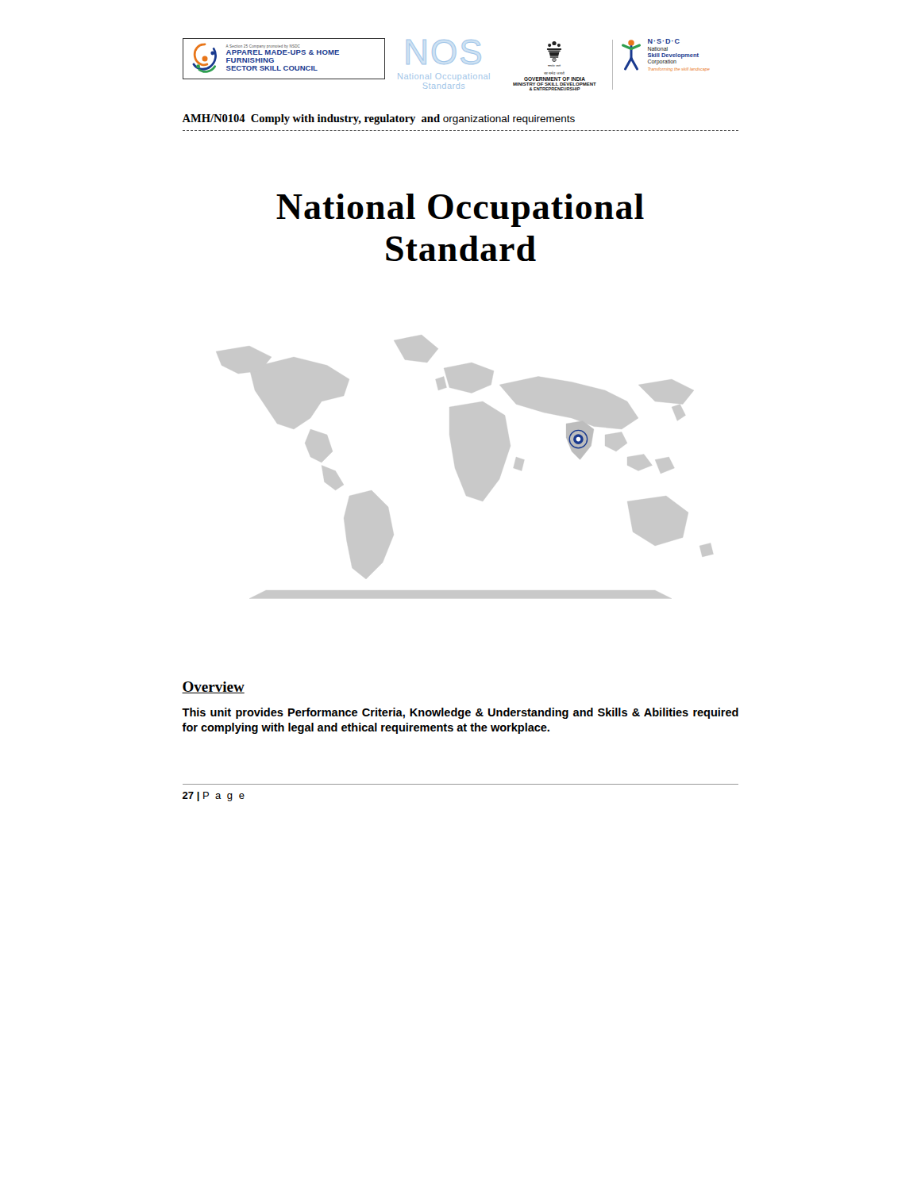A Section 25 Company promoted by NSDC
APPAREL MADE-UPS & HOME FURNISHING
SECTOR SKILL COUNCIL
NOS
National Occupational Standards
सत्यमेव जयते
सत्यमेव जयते
GOVERNMENT OF INDIA
MINISTRY OF SKILL DEVELOPMENT
& ENTREPRENEURSHIP
N·S·D·C
National
Skill Development
Corporation
Transforming the skill landscape
AMH/N0104 Comply with industry, regulatory and organizational requirements
National Occupational
Standard
Overview
This unit provides Performance Criteria, Knowledge & Understanding and Skills & Abilities required for complying with legal and ethical requirements at the workplace.
27 | P a g e